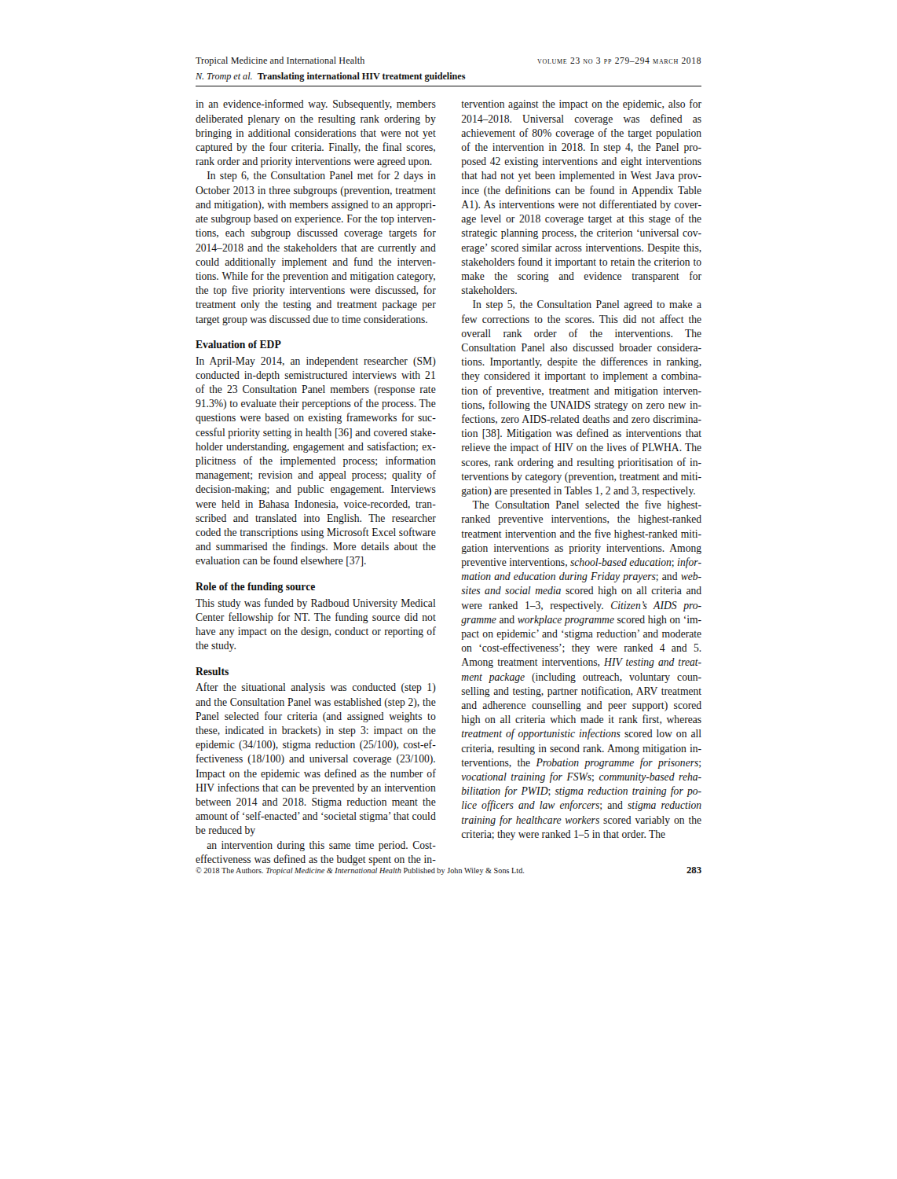Tropical Medicine and International Health
volume 23 no 3 pp 279–294 march 2018
N. Tromp et al. Translating international HIV treatment guidelines
in an evidence-informed way. Subsequently, members deliberated plenary on the resulting rank ordering by bringing in additional considerations that were not yet captured by the four criteria. Finally, the final scores, rank order and priority interventions were agreed upon.
In step 6, the Consultation Panel met for 2 days in October 2013 in three subgroups (prevention, treatment and mitigation), with members assigned to an appropriate subgroup based on experience. For the top interventions, each subgroup discussed coverage targets for 2014–2018 and the stakeholders that are currently and could additionally implement and fund the interventions. While for the prevention and mitigation category, the top five priority interventions were discussed, for treatment only the testing and treatment package per target group was discussed due to time considerations.
Evaluation of EDP
In April-May 2014, an independent researcher (SM) conducted in-depth semistructured interviews with 21 of the 23 Consultation Panel members (response rate 91.3%) to evaluate their perceptions of the process. The questions were based on existing frameworks for successful priority setting in health [36] and covered stakeholder understanding, engagement and satisfaction; explicitness of the implemented process; information management; revision and appeal process; quality of decision-making; and public engagement. Interviews were held in Bahasa Indonesia, voice-recorded, transcribed and translated into English. The researcher coded the transcriptions using Microsoft Excel software and summarised the findings. More details about the evaluation can be found elsewhere [37].
Role of the funding source
This study was funded by Radboud University Medical Center fellowship for NT. The funding source did not have any impact on the design, conduct or reporting of the study.
Results
After the situational analysis was conducted (step 1) and the Consultation Panel was established (step 2), the Panel selected four criteria (and assigned weights to these, indicated in brackets) in step 3: impact on the epidemic (34/100), stigma reduction (25/100), cost-effectiveness (18/100) and universal coverage (23/100). Impact on the epidemic was defined as the number of HIV infections that can be prevented by an intervention between 2014 and 2018. Stigma reduction meant the amount of ‘self-enacted’ and ‘societal stigma’ that could be reduced by
an intervention during this same time period. Cost-effectiveness was defined as the budget spent on the intervention against the impact on the epidemic, also for 2014–2018. Universal coverage was defined as achievement of 80% coverage of the target population of the intervention in 2018. In step 4, the Panel proposed 42 existing interventions and eight interventions that had not yet been implemented in West Java province (the definitions can be found in Appendix Table A1). As interventions were not differentiated by coverage level or 2018 coverage target at this stage of the strategic planning process, the criterion ‘universal coverage’ scored similar across interventions. Despite this, stakeholders found it important to retain the criterion to make the scoring and evidence transparent for stakeholders.
In step 5, the Consultation Panel agreed to make a few corrections to the scores. This did not affect the overall rank order of the interventions. The Consultation Panel also discussed broader considerations. Importantly, despite the differences in ranking, they considered it important to implement a combination of preventive, treatment and mitigation interventions, following the UNAIDS strategy on zero new infections, zero AIDS-related deaths and zero discrimination [38]. Mitigation was defined as interventions that relieve the impact of HIV on the lives of PLWHA. The scores, rank ordering and resulting prioritisation of interventions by category (prevention, treatment and mitigation) are presented in Tables 1, 2 and 3, respectively.
The Consultation Panel selected the five highest-ranked preventive interventions, the highest-ranked treatment intervention and the five highest-ranked mitigation interventions as priority interventions. Among preventive interventions, school-based education; information and education during Friday prayers; and websites and social media scored high on all criteria and were ranked 1–3, respectively. Citizen’s AIDS programme and workplace programme scored high on ‘impact on epidemic’ and ‘stigma reduction’ and moderate on ‘cost-effectiveness’; they were ranked 4 and 5. Among treatment interventions, HIV testing and treatment package (including outreach, voluntary counselling and testing, partner notification, ARV treatment and adherence counselling and peer support) scored high on all criteria which made it rank first, whereas treatment of opportunistic infections scored low on all criteria, resulting in second rank. Among mitigation interventions, the Probation programme for prisoners; vocational training for FSWs; community-based rehabilitation for PWID; stigma reduction training for police officers and law enforcers; and stigma reduction training for healthcare workers scored variably on the criteria; they were ranked 1–5 in that order. The
© 2018 The Authors. Tropical Medicine & International Health Published by John Wiley & Sons Ltd.
283